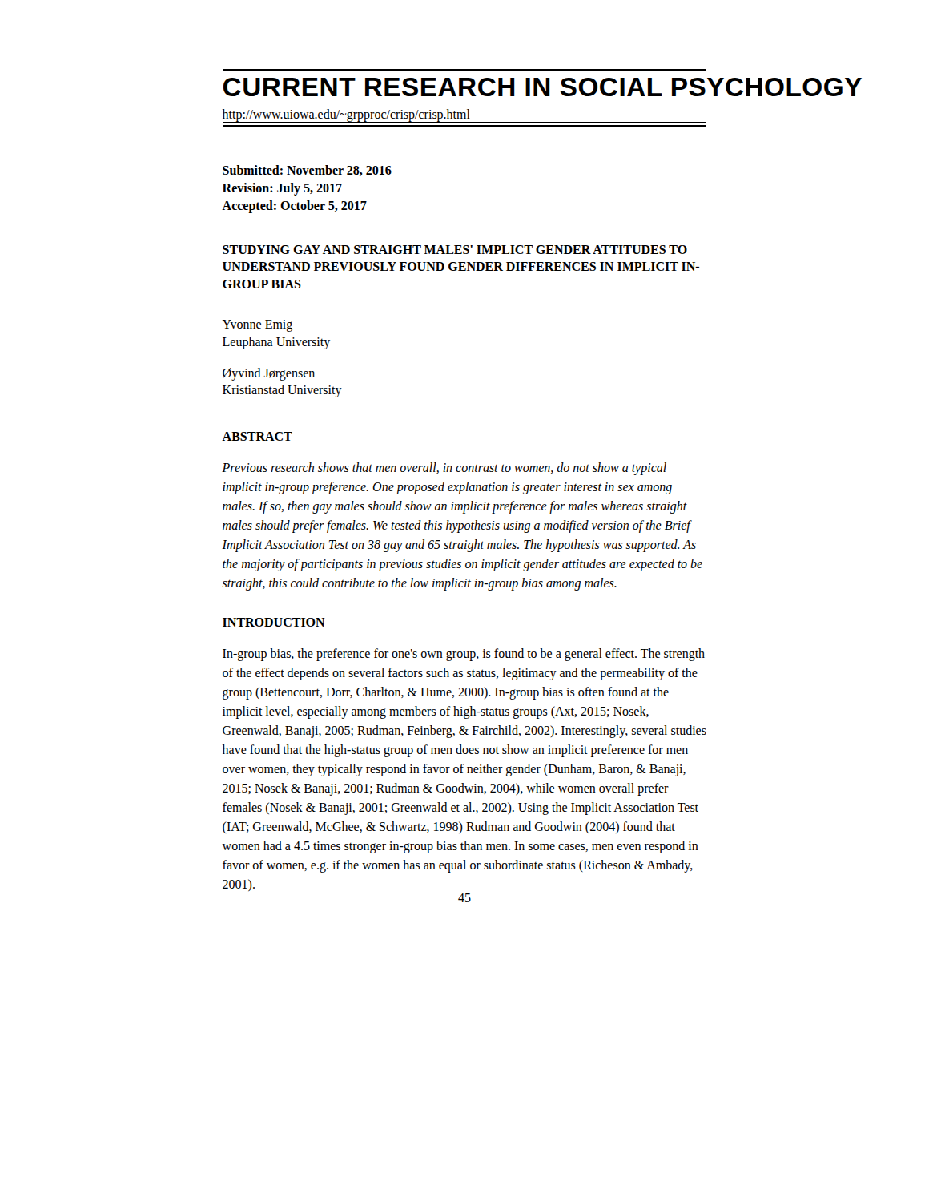CURRENT RESEARCH IN SOCIAL PSYCHOLOGY
http://www.uiowa.edu/~grpproc/crisp/crisp.html
Submitted: November 28, 2016
Revision: July 5, 2017
Accepted: October 5, 2017
Studying Gay and Straight Males' Implict Gender Attitudes to Understand Previously Found Gender Differences in Implicit In-Group Bias
Yvonne Emig
Leuphana University
Øyvind Jørgensen
Kristianstad University
ABSTRACT
Previous research shows that men overall, in contrast to women, do not show a typical implicit in-group preference. One proposed explanation is greater interest in sex among males. If so, then gay males should show an implicit preference for males whereas straight males should prefer females. We tested this hypothesis using a modified version of the Brief Implicit Association Test on 38 gay and 65 straight males. The hypothesis was supported. As the majority of participants in previous studies on implicit gender attitudes are expected to be straight, this could contribute to the low implicit in-group bias among males.
INTRODUCTION
In-group bias, the preference for one's own group, is found to be a general effect. The strength of the effect depends on several factors such as status, legitimacy and the permeability of the group (Bettencourt, Dorr, Charlton, & Hume, 2000). In-group bias is often found at the implicit level, especially among members of high-status groups (Axt, 2015; Nosek, Greenwald, Banaji, 2005; Rudman, Feinberg, & Fairchild, 2002). Interestingly, several studies have found that the high-status group of men does not show an implicit preference for men over women, they typically respond in favor of neither gender (Dunham, Baron, & Banaji, 2015; Nosek & Banaji, 2001; Rudman & Goodwin, 2004), while women overall prefer females (Nosek & Banaji, 2001; Greenwald et al., 2002). Using the Implicit Association Test (IAT; Greenwald, McGhee, & Schwartz, 1998) Rudman and Goodwin (2004) found that women had a 4.5 times stronger in-group bias than men. In some cases, men even respond in favor of women, e.g. if the women has an equal or subordinate status (Richeson & Ambady, 2001).
45